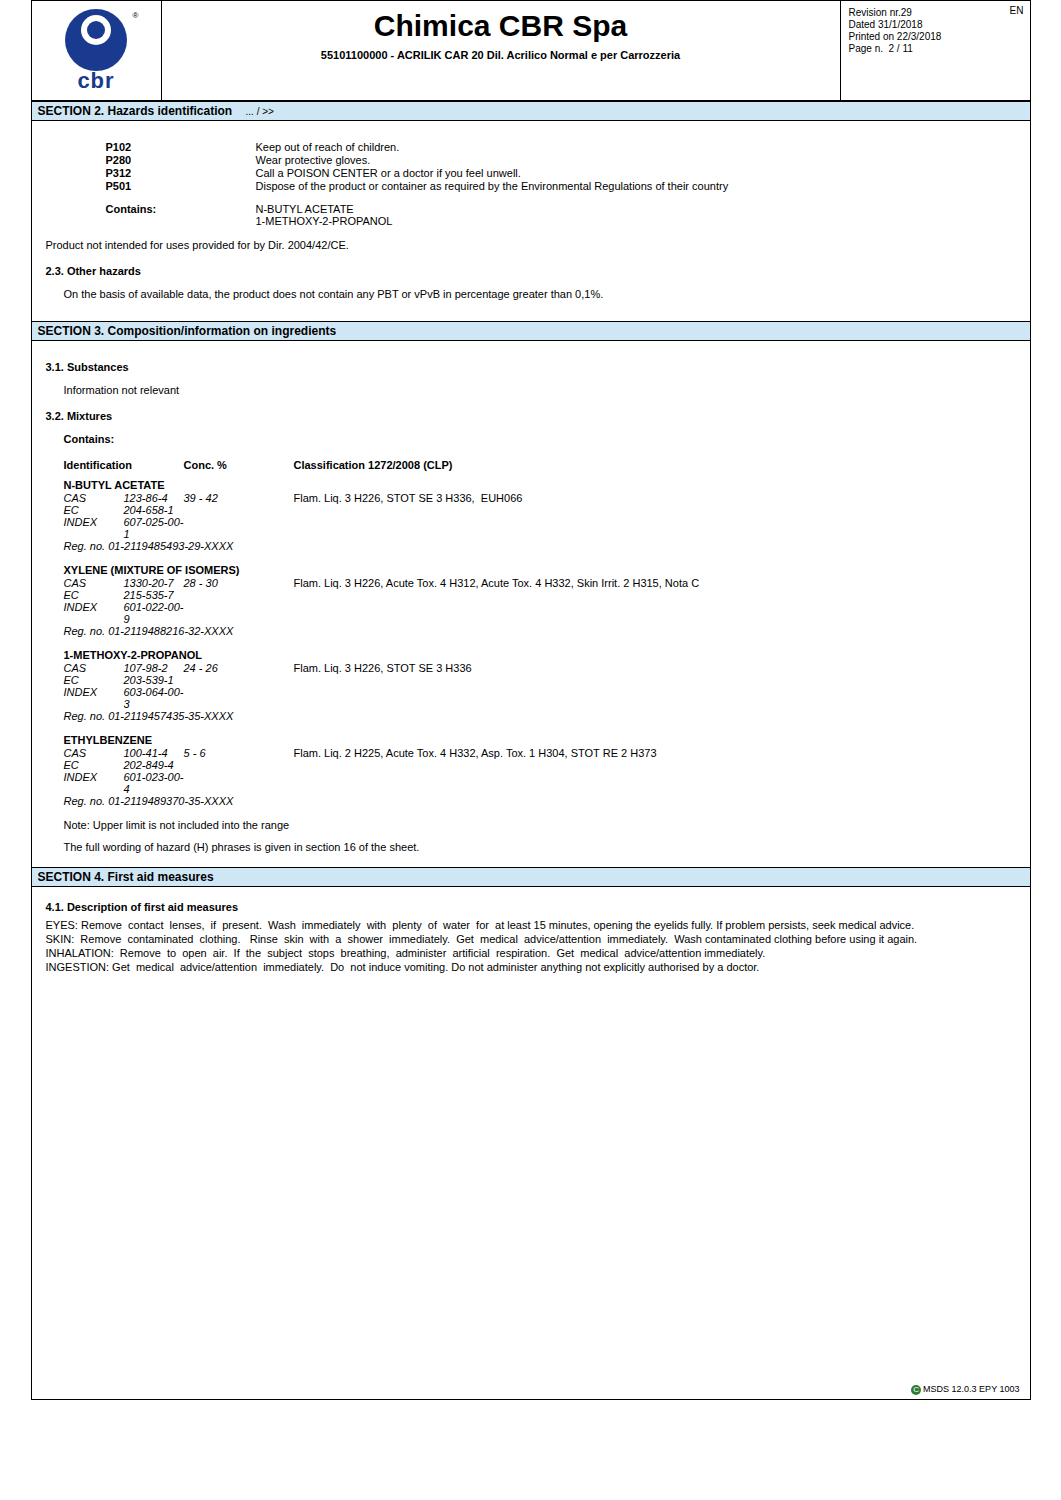EN
®
cbr
Chimica CBR Spa
55101100000 - ACRILIK CAR 20 Dil. Acrilico Normal e per Carrozzeria
Revision nr.29
Dated 31/1/2018
Printed on 22/3/2018
Page n. 2 / 11
SECTION 2. Hazards identification ... / >>
| P102 | Keep out of reach of children. |
| P280 | Wear protective gloves. |
| P312 | Call a POISON CENTER or a doctor if you feel unwell. |
| P501 | Dispose of the product or container as required by the Environmental Regulations of their country |
| Contains: | N-BUTYL ACETATE 1-METHOXY-2-PROPANOL |
Product not intended for uses provided for by Dir. 2004/42/CE.
2.3. Other hazards
On the basis of available data, the product does not contain any PBT or vPvB in percentage greater than 0,1%.
SECTION 3. Composition/information on ingredients
3.1. Substances
Information not relevant
3.2. Mixtures
Contains:
Identification
Conc. %
Classification 1272/2008 (CLP)
N-BUTYL ACETATE
CAS
123-86-4
39 - 42
Flam. Liq. 3 H226, STOT SE 3 H336, EUH066
EC
204-658-1
INDEX
607-025-00-1
Reg. no. 01-2119485493-29-XXXX
XYLENE (MIXTURE OF ISOMERS)
CAS
1330-20-7
28 - 30
Flam. Liq. 3 H226, Acute Tox. 4 H312, Acute Tox. 4 H332, Skin Irrit. 2 H315, Nota C
EC
215-535-7
INDEX
601-022-00-9
Reg. no. 01-2119488216-32-XXXX
1-METHOXY-2-PROPANOL
CAS
107-98-2
24 - 26
Flam. Liq. 3 H226, STOT SE 3 H336
EC
203-539-1
INDEX
603-064-00-3
Reg. no. 01-2119457435-35-XXXX
ETHYLBENZENE
CAS
100-41-4
5 - 6
Flam. Liq. 2 H225, Acute Tox. 4 H332, Asp. Tox. 1 H304, STOT RE 2 H373
EC
202-849-4
INDEX
601-023-00-4
Reg. no. 01-2119489370-35-XXXX
Note: Upper limit is not included into the range
The full wording of hazard (H) phrases is given in section 16 of the sheet.
SECTION 4. First aid measures
4.1. Description of first aid measures
EYES: Remove contact lenses, if present. Wash immediately with plenty of water for at least 15 minutes, opening the eyelids fully. If problem persists, seek medical advice.
SKIN: Remove contaminated clothing. Rinse skin with a shower immediately. Get medical advice/attention immediately. Wash contaminated clothing before using it again.
INHALATION: Remove to open air. If the subject stops breathing, administer artificial respiration. Get medical advice/attention immediately.
INGESTION: Get medical advice/attention immediately. Do not induce vomiting. Do not administer anything not explicitly authorised by a doctor.
CMSDS 12.0.3 EPY 1003